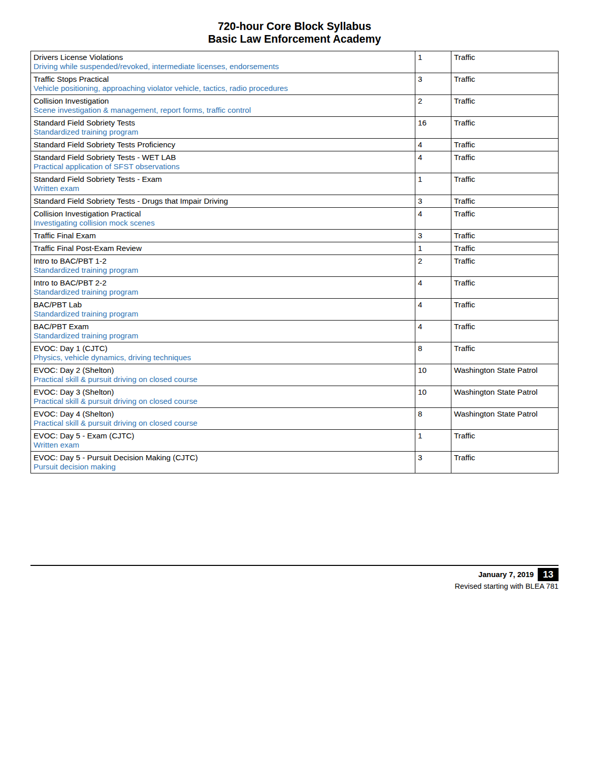720-hour Core Block Syllabus
Basic Law Enforcement Academy
| Drivers License Violations Driving while suspended/revoked, intermediate licenses, endorsements | 1 | Traffic |
| Traffic Stops Practical Vehicle positioning, approaching violator vehicle, tactics, radio procedures | 3 | Traffic |
| Collision Investigation Scene investigation & management, report forms, traffic control | 2 | Traffic |
| Standard Field Sobriety Tests Standardized training program | 16 | Traffic |
| Standard Field Sobriety Tests Proficiency | 4 | Traffic |
| Standard Field Sobriety Tests - WET LAB Practical application of SFST observations | 4 | Traffic |
| Standard Field Sobriety Tests - Exam Written exam | 1 | Traffic |
| Standard Field Sobriety Tests - Drugs that Impair Driving | 3 | Traffic |
| Collision Investigation Practical Investigating collision mock scenes | 4 | Traffic |
| Traffic Final Exam | 3 | Traffic |
| Traffic Final Post-Exam Review | 1 | Traffic |
| Intro to BAC/PBT 1-2 Standardized training program | 2 | Traffic |
| Intro to BAC/PBT 2-2 Standardized training program | 4 | Traffic |
| BAC/PBT Lab Standardized training program | 4 | Traffic |
| BAC/PBT Exam Standardized training program | 4 | Traffic |
| EVOC: Day 1 (CJTC) Physics, vehicle dynamics, driving techniques | 8 | Traffic |
| EVOC: Day 2 (Shelton) Practical skill & pursuit driving on closed course | 10 | Washington State Patrol |
| EVOC: Day 3 (Shelton) Practical skill & pursuit driving on closed course | 10 | Washington State Patrol |
| EVOC: Day 4 (Shelton) Practical skill & pursuit driving on closed course | 8 | Washington State Patrol |
| EVOC: Day 5 - Exam (CJTC) Written exam | 1 | Traffic |
| EVOC: Day 5 - Pursuit Decision Making (CJTC) Pursuit decision making | 3 | Traffic |
January 7, 201913
Revised starting with BLEA 781